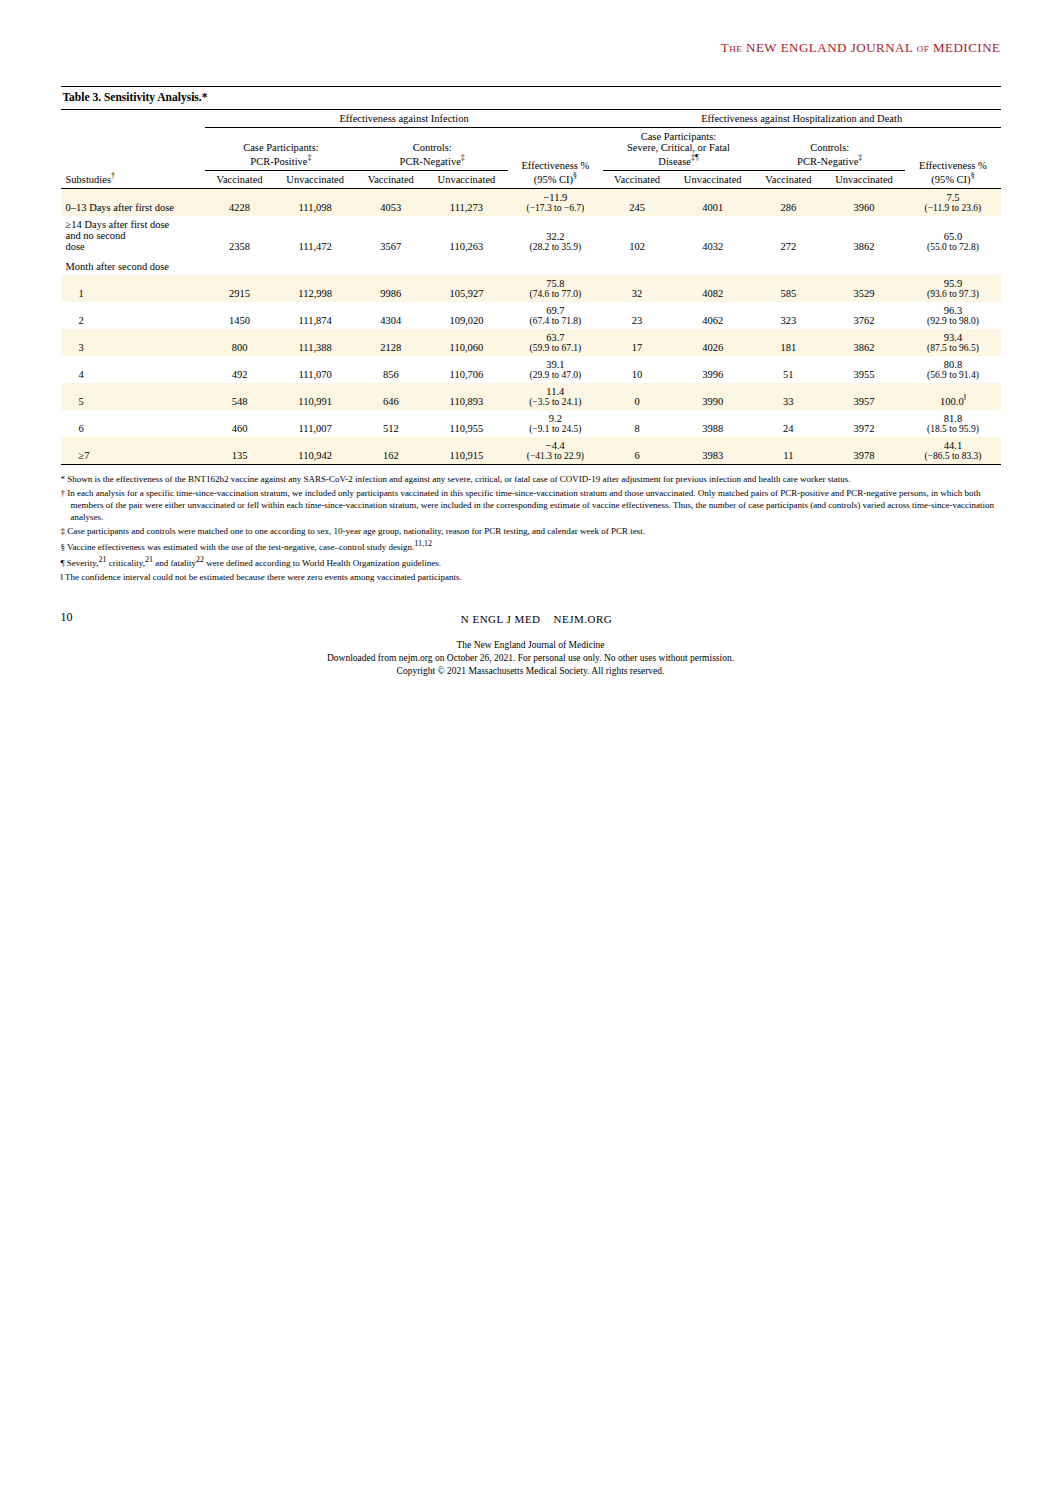The NEW ENGLAND JOURNAL of MEDICINE
Table 3. Sensitivity Analysis.*
| Substudies † | Effectiveness against Infection | Effectiveness against Hospitalization and Death |
| --- | --- | --- |
| Case Participants: PCR-Positive ‡ | Controls: PCR-Negative ‡ | Effectiveness % (95% CI) § | Case Participants: Severe, Critical, or Fatal Disease ‡¶ | Controls: PCR-Negative ‡ | Effectiveness % (95% CI) § |
| Vaccinated | Unvaccinated | Vaccinated | Unvaccinated | Vaccinated | Unvaccinated | Vaccinated | Unvaccinated |
| 0–13 Days after first dose | 4228 | 111,098 | 4053 | 111,273 | −11.9 (−17.3 to −6.7) | 245 | 4001 | 286 | 3960 | 7.5 (−11.9 to 23.6) |
| ≥14 Days after first dose and no second dose | 2358 | 111,472 | 3567 | 110,263 | 32.2 (28.2 to 35.9) | 102 | 4032 | 272 | 3862 | 65.0 (55.0 to 72.8) |
| Month after second dose | |
| 1 | 2915 | 112,998 | 9986 | 105,927 | 75.8 (74.6 to 77.0) | 32 | 4082 | 585 | 3529 | 95.9 (93.6 to 97.3) |
| 2 | 1450 | 111,874 | 4304 | 109,020 | 69.7 (67.4 to 71.8) | 23 | 4062 | 323 | 3762 | 96.3 (92.9 to 98.0) |
| 3 | 800 | 111,388 | 2128 | 110,060 | 63.7 (59.9 to 67.1) | 17 | 4026 | 181 | 3862 | 93.4 (87.5 to 96.5) |
| 4 | 492 | 111,070 | 856 | 110,706 | 39.1 (29.9 to 47.0) | 10 | 3996 | 51 | 3955 | 80.8 (56.9 to 91.4) |
| 5 | 548 | 110,991 | 646 | 110,893 | 11.4 (−3.5 to 24.1) | 0 | 3990 | 33 | 3957 | 100.0 ‖ |
| 6 | 460 | 111,007 | 512 | 110,955 | 9.2 (−9.1 to 24.5) | 8 | 3988 | 24 | 3972 | 81.8 (18.5 to 95.9) |
| ≥7 | 135 | 110,942 | 162 | 110,915 | −4.4 (−41.3 to 22.9) | 6 | 3983 | 11 | 3978 | 44.1 (−86.5 to 83.3) |
* Shown is the effectiveness of the BNT162b2 vaccine against any SARS-CoV-2 infection and against any severe, critical, or fatal case of COVID-19 after adjustment for previous infection and health care worker status.
† In each analysis for a specific time-since-vaccination stratum, we included only participants vaccinated in this specific time-since-vaccination stratum and those unvaccinated. Only matched pairs of PCR-positive and PCR-negative persons, in which both members of the pair were either unvaccinated or fell within each time-since-vaccination stratum, were included in the corresponding estimate of vaccine effectiveness. Thus, the number of case participants (and controls) varied across time-since-vaccination analyses.
‡ Case participants and controls were matched one to one according to sex, 10-year age group, nationality, reason for PCR testing, and calendar week of PCR test.
§ Vaccine effectiveness was estimated with the use of the test-negative, case–control study design.11,12
¶ Severity,21 criticality,21 and fatality22 were defined according to World Health Organization guidelines.
‖ The confidence interval could not be estimated because there were zero events among vaccinated participants.
10 N ENGL J MED NEJM.ORG
The New England Journal of Medicine
Downloaded from nejm.org on October 26, 2021. For personal use only. No other uses without permission.
Copyright © 2021 Massachusetts Medical Society. All rights reserved.